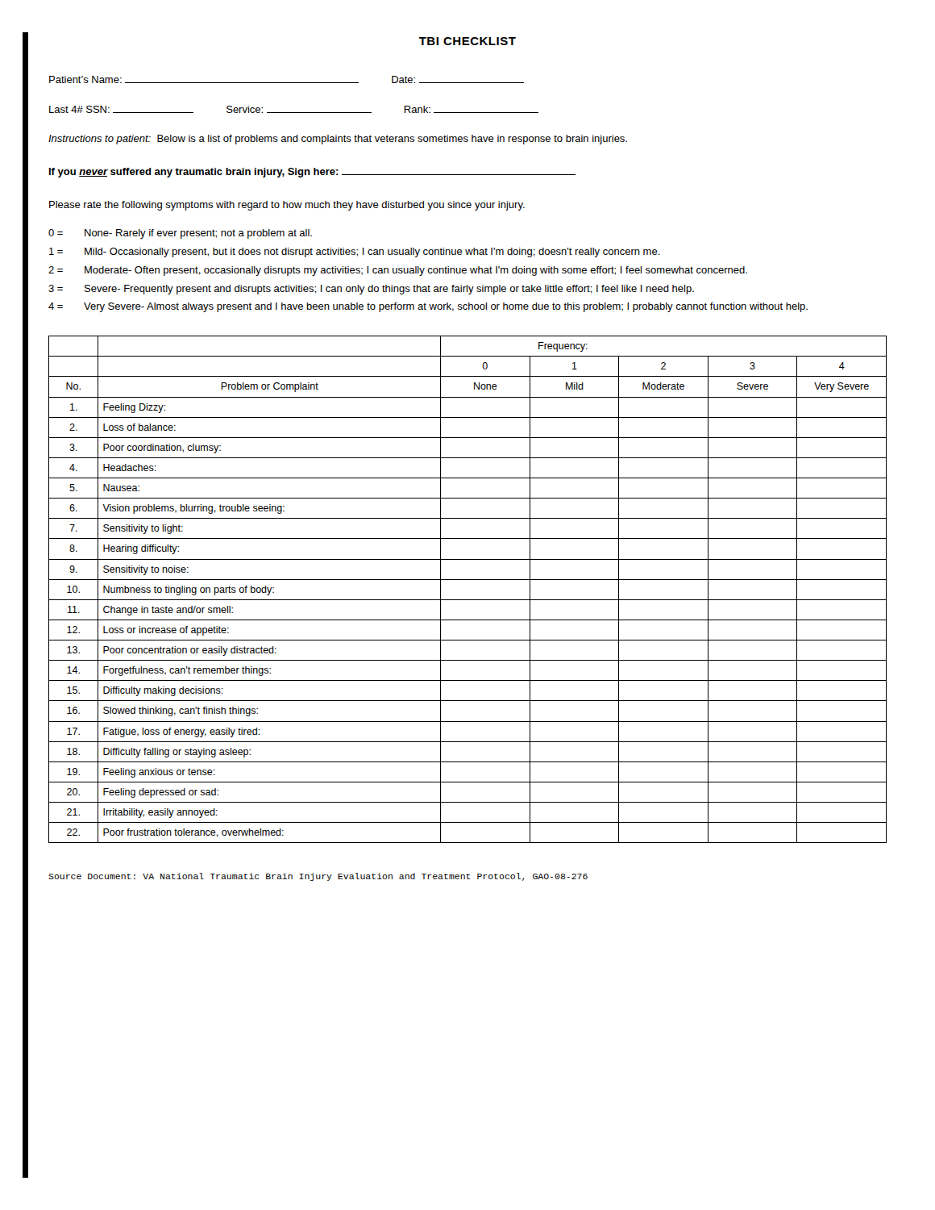TBI CHECKLIST
Patient’s Name: Date:
Last 4# SSN: Service: Rank:
Instructions to patient: Below is a list of problems and complaints that veterans sometimes have in response to brain injuries.
If you never suffered any traumatic brain injury, Sign here:
Please rate the following symptoms with regard to how much they have disturbed you since your injury.
0 =None- Rarely if ever present; not a problem at all.
1 =Mild- Occasionally present, but it does not disrupt activities; I can usually continue what I'm doing; doesn't really concern me.
2 =Moderate- Often present, occasionally disrupts my activities; I can usually continue what I'm doing with some effort; I feel somewhat concerned.
3 =Severe- Frequently present and disrupts activities; I can only do things that are fairly simple or take little effort; I feel like I need help.
4 =Very Severe- Almost always present and I have been unable to perform at work, school or home due to this problem; I probably cannot function without help.
| | | Frequency: |
| --- | --- | --- |
| | | 0 | 1 | 2 | 3 | 4 |
| No. | Problem or Complaint | None | Mild | Moderate | Severe | Very Severe |
| 1. | Feeling Dizzy: | | | | | |
| 2. | Loss of balance: | | | | | |
| 3. | Poor coordination, clumsy: | | | | | |
| 4. | Headaches: | | | | | |
| 5. | Nausea: | | | | | |
| 6. | Vision problems, blurring, trouble seeing: | | | | | |
| 7. | Sensitivity to light: | | | | | |
| 8. | Hearing difficulty: | | | | | |
| 9. | Sensitivity to noise: | | | | | |
| 10. | Numbness to tingling on parts of body: | | | | | |
| 11. | Change in taste and/or smell: | | | | | |
| 12. | Loss or increase of appetite: | | | | | |
| 13. | Poor concentration or easily distracted: | | | | | |
| 14. | Forgetfulness, can't remember things: | | | | | |
| 15. | Difficulty making decisions: | | | | | |
| 16. | Slowed thinking, can't finish things: | | | | | |
| 17. | Fatigue, loss of energy, easily tired: | | | | | |
| 18. | Difficulty falling or staying asleep: | | | | | |
| 19. | Feeling anxious or tense: | | | | | |
| 20. | Feeling depressed or sad: | | | | | |
| 21. | Irritability, easily annoyed: | | | | | |
| 22. | Poor frustration tolerance, overwhelmed: | | | | | |
Source Document: VA National Traumatic Brain Injury Evaluation and Treatment Protocol, GAO-08-276